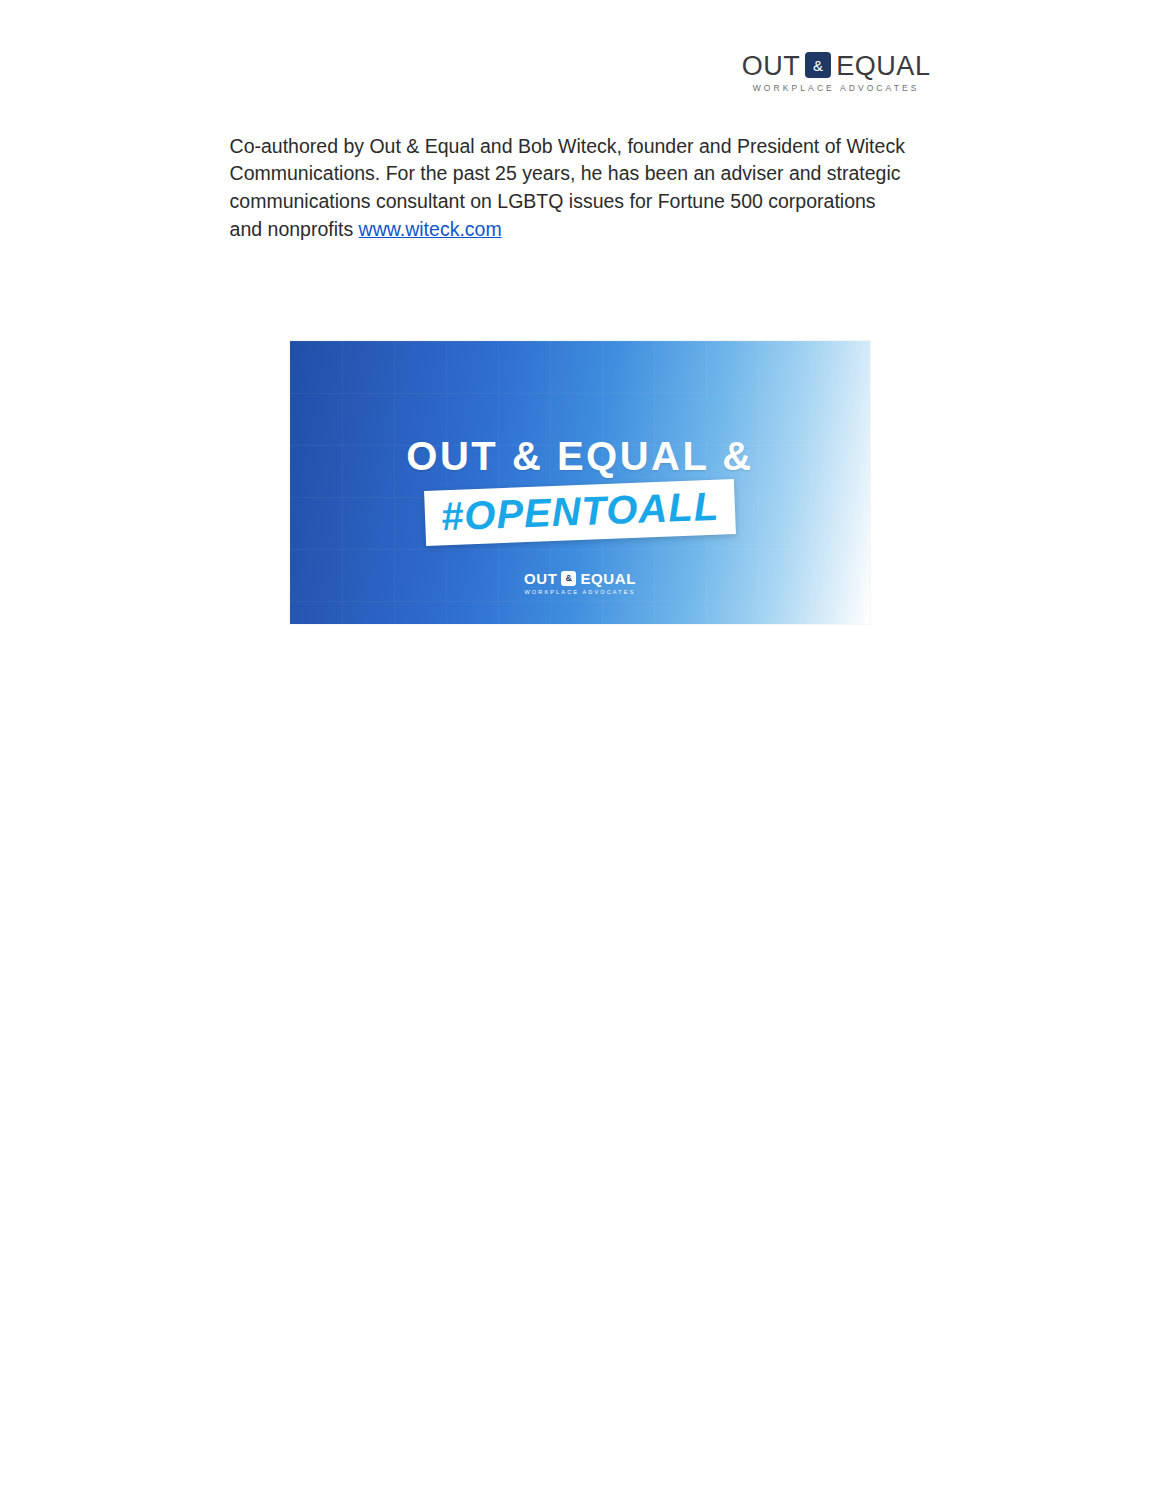OUT & EQUAL
Workplace Advocates
Co-authored by Out & Equal and Bob Witeck, founder and President of Witeck Communications. For the past 25 years, he has been an adviser and strategic communications consultant on LGBTQ issues for Fortune 500 corporations and nonprofits www.witeck.com
OUT & EQUAL &
#OPENTOALL
OUT & EQUAL
Workplace Advocates